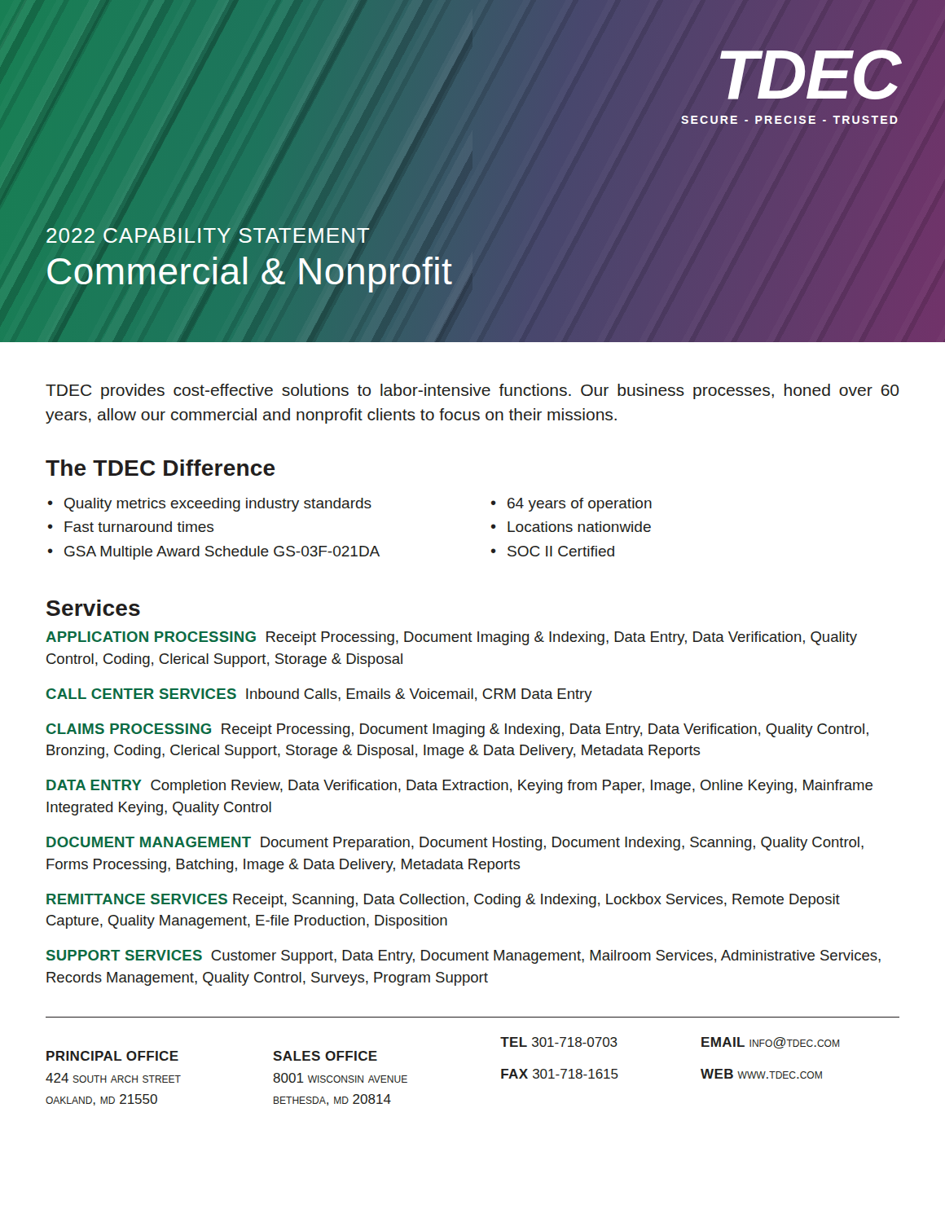TDEC Secure - Precise - Trusted
2022 Capability Statement
Commercial & Nonprofit
TDEC provides cost-effective solutions to labor-intensive functions. Our business processes, honed over 60 years, allow our commercial and nonprofit clients to focus on their missions.
The TDEC Difference
Quality metrics exceeding industry standards
Fast turnaround times
GSA Multiple Award Schedule GS-03F-021DA
64 years of operation
Locations nationwide
SOC II Certified
Services
Application Processing Receipt Processing, Document Imaging & Indexing, Data Entry, Data Verification, Quality Control, Coding, Clerical Support, Storage & Disposal
Call Center Services Inbound Calls, Emails & Voicemail, CRM Data Entry
Claims Processing Receipt Processing, Document Imaging & Indexing, Data Entry, Data Verification, Quality Control, Bronzing, Coding, Clerical Support, Storage & Disposal, Image & Data Delivery, Metadata Reports
Data Entry Completion Review, Data Verification, Data Extraction, Keying from Paper, Image, Online Keying, Mainframe Integrated Keying, Quality Control
Document Management Document Preparation, Document Hosting, Document Indexing, Scanning, Quality Control, Forms Processing, Batching, Image & Data Delivery, Metadata Reports
Remittance Services Receipt, Scanning, Data Collection, Coding & Indexing, Lockbox Services, Remote Deposit Capture, Quality Management, E-file Production, Disposition
Support Services Customer Support, Data Entry, Document Management, Mailroom Services, Administrative Services, Records Management, Quality Control, Surveys, Program Support
Principal Office
424 South Arch Street
Oakland, MD 21550
Sales Office
8001 Wisconsin Avenue
Bethesda, MD 20814
Tel 301-718-0703
Fax 301-718-1615
Email info@tdec.com
Web www.tdec.com